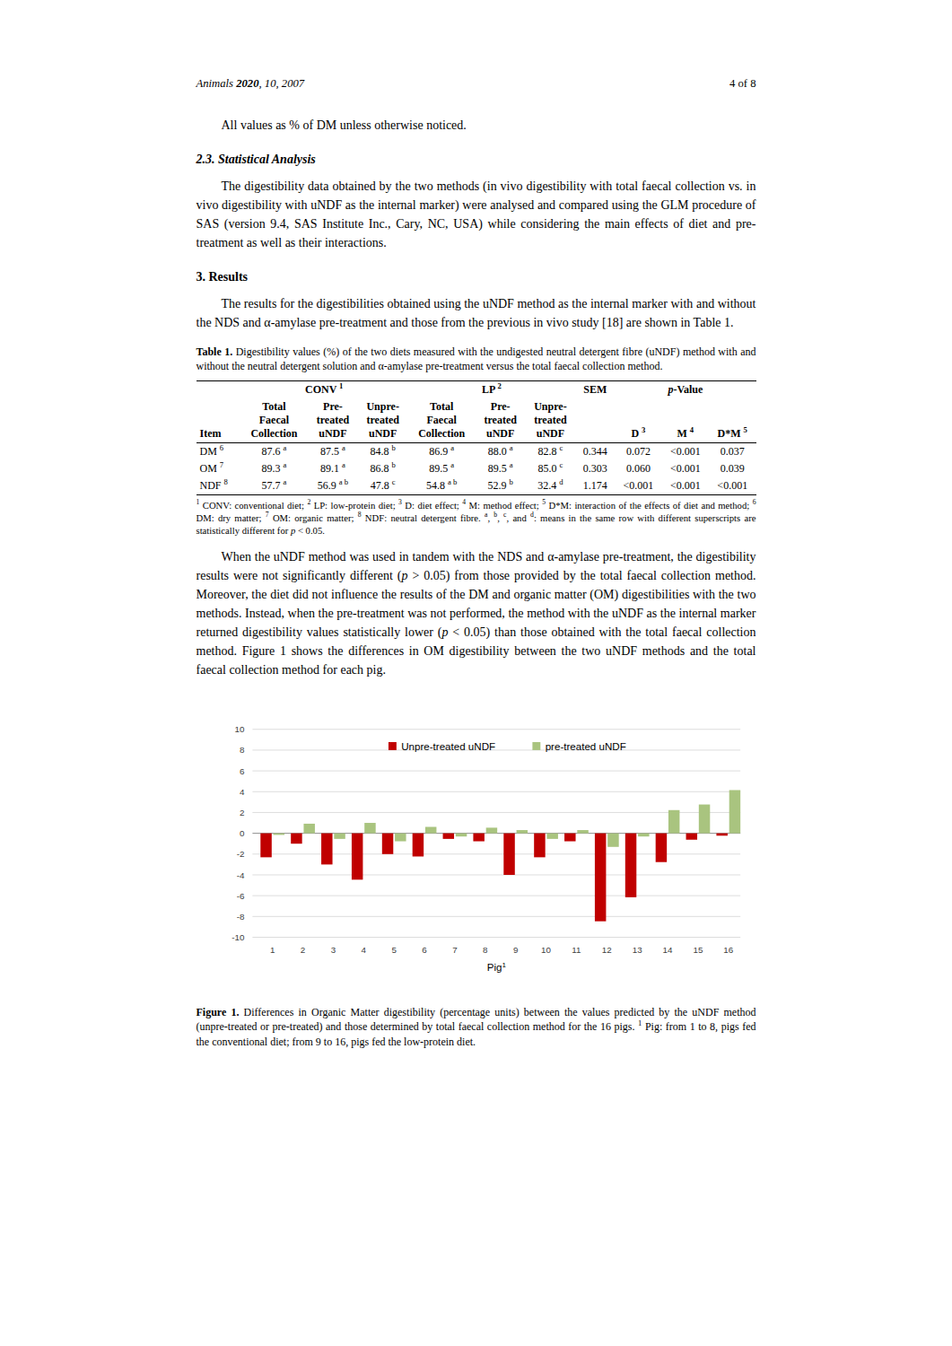Animals 2020, 10, 2007
4 of 8
All values as % of DM unless otherwise noticed.
2.3. Statistical Analysis
The digestibility data obtained by the two methods (in vivo digestibility with total faecal collection vs. in vivo digestibility with uNDF as the internal marker) were analysed and compared using the GLM procedure of SAS (version 9.4, SAS Institute Inc., Cary, NC, USA) while considering the main effects of diet and pre-treatment as well as their interactions.
3. Results
The results for the digestibilities obtained using the uNDF method as the internal marker with and without the NDS and α-amylase pre-treatment and those from the previous in vivo study [18] are shown in Table 1.
Table 1. Digestibility values (%) of the two diets measured with the undigested neutral detergent fibre (uNDF) method with and without the neutral detergent solution and α-amylase pre-treatment versus the total faecal collection method.
| | CONV 1 | LP 2 | SEM | p -Value |
| --- | --- | --- | --- | --- |
| Item | Total Faecal Collection | Pre- treated uNDF | Unpre- treated uNDF | Total Faecal Collection | Pre- treated uNDF | Unpre- treated uNDF | | D 3 | M 4 | D*M 5 |
| DM 6 | 87.6 a | 87.5 a | 84.8 b | 86.9 a | 88.0 a | 82.8 c | 0.344 | 0.072 | <0.001 | 0.037 |
| OM 7 | 89.3 a | 89.1 a | 86.8 b | 89.5 a | 89.5 a | 85.0 c | 0.303 | 0.060 | <0.001 | 0.039 |
| NDF 8 | 57.7 a | 56.9 a b | 47.8 c | 54.8 a b | 52.9 b | 32.4 d | 1.174 | <0.001 | <0.001 | <0.001 |
1 CONV: conventional diet; 2 LP: low-protein diet; 3 D: diet effect; 4 M: method effect; 5 D*M: interaction of the effects of diet and method; 6 DM: dry matter; 7 OM: organic matter; 8 NDF: neutral detergent fibre. a, b, c, and d: means in the same row with different superscripts are statistically different for p < 0.05.
When the uNDF method was used in tandem with the NDS and α-amylase pre-treatment, the digestibility results were not significantly different (p > 0.05) from those provided by the total faecal collection method. Moreover, the diet did not influence the results of the DM and organic matter (OM) digestibilities with the two methods. Instead, when the pre-treatment was not performed, the method with the uNDF as the internal marker returned digestibility values statistically lower (p < 0.05) than those obtained with the total faecal collection method. Figure 1 shows the differences in OM digestibility between the two uNDF methods and the total faecal collection method for each pig.
10 8 6 4 2 0 -2 -4 -6 -8 -10 Unpre-treated uNDF pre-treated uNDF 1 2 3 4 5 6 7 8 9 10 11 12 13 14 15 16 Pig1
Figure 1. Differences in Organic Matter digestibility (percentage units) between the values predicted by the uNDF method (unpre-treated or pre-treated) and those determined by total faecal collection method for the 16 pigs. 1 Pig: from 1 to 8, pigs fed the conventional diet; from 9 to 16, pigs fed the low-protein diet.